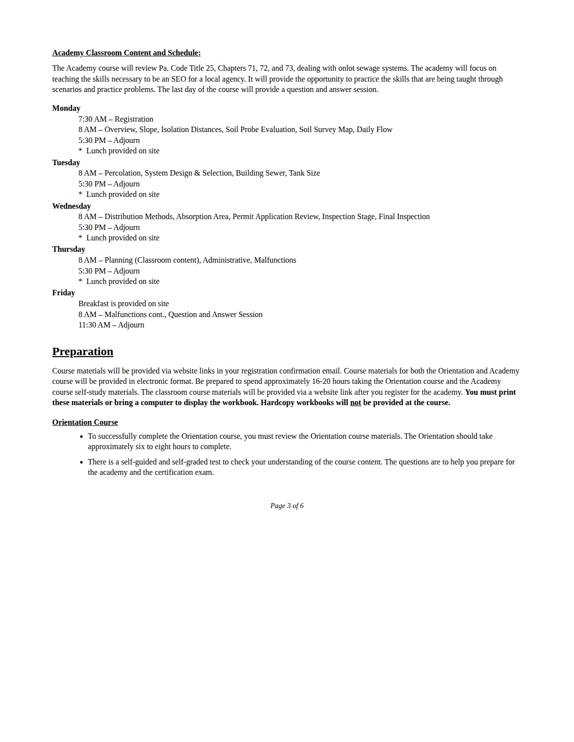Academy Classroom Content and Schedule:
The Academy course will review Pa. Code Title 25, Chapters 71, 72, and 73, dealing with onlot sewage systems. The academy will focus on teaching the skills necessary to be an SEO for a local agency. It will provide the opportunity to practice the skills that are being taught through scenarios and practice problems. The last day of the course will provide a question and answer session.
Monday
7:30 AM – Registration
8 AM – Overview, Slope, Isolation Distances, Soil Probe Evaluation, Soil Survey Map, Daily Flow
5:30 PM – Adjourn
* Lunch provided on site
Tuesday
8 AM – Percolation, System Design & Selection, Building Sewer, Tank Size
5:30 PM – Adjourn
* Lunch provided on site
Wednesday
8 AM – Distribution Methods, Absorption Area, Permit Application Review, Inspection Stage, Final Inspection
5:30 PM – Adjourn
* Lunch provided on site
Thursday
8 AM – Planning (Classroom content), Administrative, Malfunctions
5:30 PM – Adjourn
* Lunch provided on site
Friday
Breakfast is provided on site
8 AM – Malfunctions cont., Question and Answer Session
11:30 AM – Adjourn
Preparation
Course materials will be provided via website links in your registration confirmation email. Course materials for both the Orientation and Academy course will be provided in electronic format. Be prepared to spend approximately 16-20 hours taking the Orientation course and the Academy course self-study materials. The classroom course materials will be provided via a website link after you register for the academy. You must print these materials or bring a computer to display the workbook. Hardcopy workbooks will not be provided at the course.
Orientation Course
To successfully complete the Orientation course, you must review the Orientation course materials. The Orientation should take approximately six to eight hours to complete.
There is a self-guided and self-graded test to check your understanding of the course content. The questions are to help you prepare for the academy and the certification exam.
Page 3 of 6